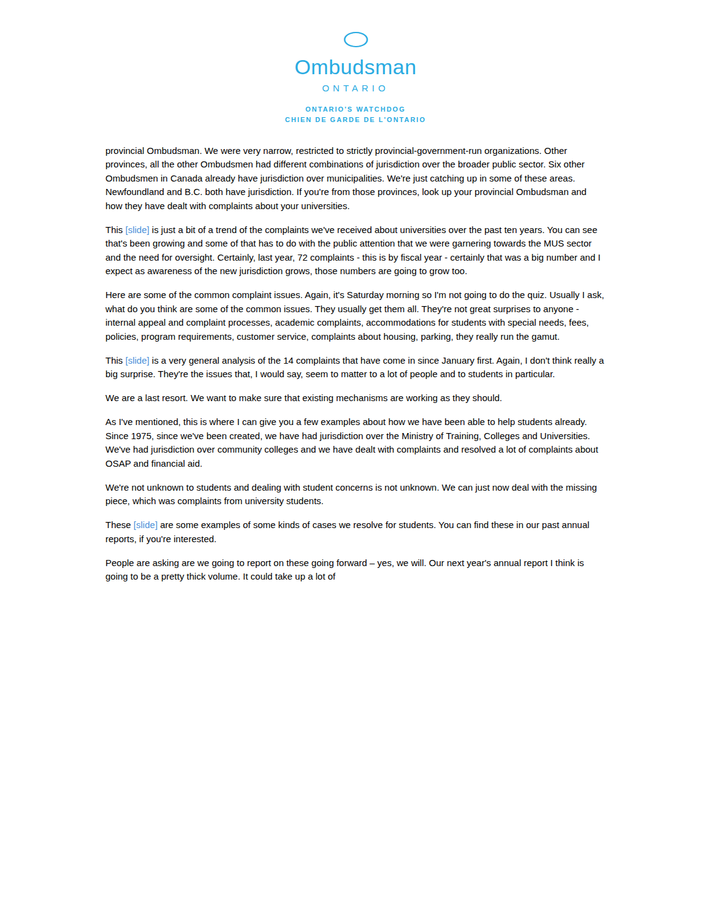⬭
Ombudsman
ONTARIO
ONTARIO'S WATCHDOG
CHIEN DE GARDE DE L'ONTARIO
provincial Ombudsman. We were very narrow, restricted to strictly provincial-government-run organizations. Other provinces, all the other Ombudsmen had different combinations of jurisdiction over the broader public sector. Six other Ombudsmen in Canada already have jurisdiction over municipalities. We're just catching up in some of these areas. Newfoundland and B.C. both have jurisdiction. If you're from those provinces, look up your provincial Ombudsman and how they have dealt with complaints about your universities.
This [slide] is just a bit of a trend of the complaints we've received about universities over the past ten years. You can see that's been growing and some of that has to do with the public attention that we were garnering towards the MUS sector and the need for oversight. Certainly, last year, 72 complaints - this is by fiscal year - certainly that was a big number and I expect as awareness of the new jurisdiction grows, those numbers are going to grow too.
Here are some of the common complaint issues. Again, it's Saturday morning so I'm not going to do the quiz. Usually I ask, what do you think are some of the common issues. They usually get them all. They're not great surprises to anyone - internal appeal and complaint processes, academic complaints, accommodations for students with special needs, fees, policies, program requirements, customer service, complaints about housing, parking, they really run the gamut.
This [slide] is a very general analysis of the 14 complaints that have come in since January first. Again, I don't think really a big surprise. They're the issues that, I would say, seem to matter to a lot of people and to students in particular.
We are a last resort. We want to make sure that existing mechanisms are working as they should.
As I've mentioned, this is where I can give you a few examples about how we have been able to help students already. Since 1975, since we've been created, we have had jurisdiction over the Ministry of Training, Colleges and Universities. We've had jurisdiction over community colleges and we have dealt with complaints and resolved a lot of complaints about OSAP and financial aid.
We're not unknown to students and dealing with student concerns is not unknown. We can just now deal with the missing piece, which was complaints from university students.
These [slide] are some examples of some kinds of cases we resolve for students. You can find these in our past annual reports, if you're interested.
People are asking are we going to report on these going forward – yes, we will. Our next year's annual report I think is going to be a pretty thick volume. It could take up a lot of